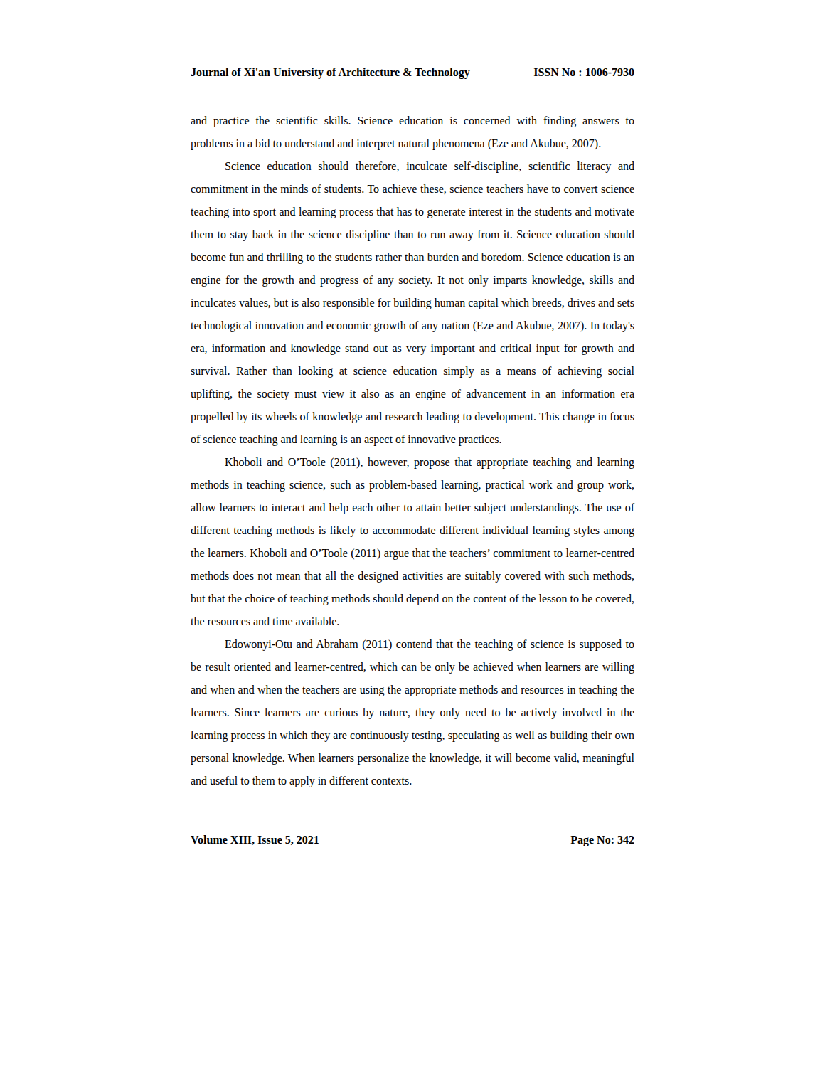Journal of Xi'an University of Architecture & Technology
ISSN No : 1006-7930
and practice the scientific skills. Science education is concerned with finding answers to problems in a bid to understand and interpret natural phenomena (Eze and Akubue, 2007).
Science education should therefore, inculcate self-discipline, scientific literacy and commitment in the minds of students. To achieve these, science teachers have to convert science teaching into sport and learning process that has to generate interest in the students and motivate them to stay back in the science discipline than to run away from it. Science education should become fun and thrilling to the students rather than burden and boredom. Science education is an engine for the growth and progress of any society. It not only imparts knowledge, skills and inculcates values, but is also responsible for building human capital which breeds, drives and sets technological innovation and economic growth of any nation (Eze and Akubue, 2007). In today's era, information and knowledge stand out as very important and critical input for growth and survival. Rather than looking at science education simply as a means of achieving social uplifting, the society must view it also as an engine of advancement in an information era propelled by its wheels of knowledge and research leading to development. This change in focus of science teaching and learning is an aspect of innovative practices.
Khoboli and O’Toole (2011), however, propose that appropriate teaching and learning methods in teaching science, such as problem-based learning, practical work and group work, allow learners to interact and help each other to attain better subject understandings. The use of different teaching methods is likely to accommodate different individual learning styles among the learners. Khoboli and O’Toole (2011) argue that the teachers’ commitment to learner-centred methods does not mean that all the designed activities are suitably covered with such methods, but that the choice of teaching methods should depend on the content of the lesson to be covered, the resources and time available.
Edowonyi-Otu and Abraham (2011) contend that the teaching of science is supposed to be result oriented and learner-centred, which can be only be achieved when learners are willing and when and when the teachers are using the appropriate methods and resources in teaching the learners. Since learners are curious by nature, they only need to be actively involved in the learning process in which they are continuously testing, speculating as well as building their own personal knowledge. When learners personalize the knowledge, it will become valid, meaningful and useful to them to apply in different contexts.
Volume XIII, Issue 5, 2021
Page No: 342